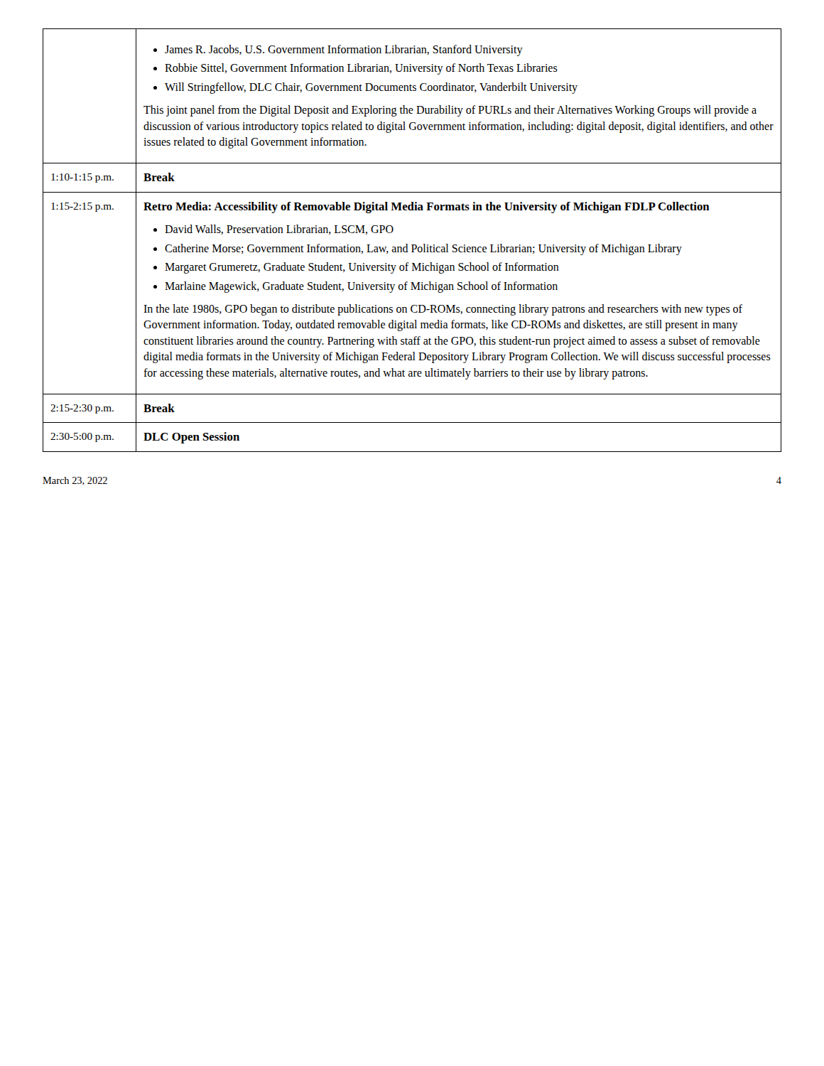| | James R. Jacobs, U.S. Government Information Librarian, Stanford University Robbie Sittel, Government Information Librarian, University of North Texas Libraries Will Stringfellow, DLC Chair, Government Documents Coordinator, Vanderbilt University This joint panel from the Digital Deposit and Exploring the Durability of PURLs and their Alternatives Working Groups will provide a discussion of various introductory topics related to digital Government information, including: digital deposit, digital identifiers, and other issues related to digital Government information. |
| 1:10-1:15 p.m. | Break |
| 1:15-2:15 p.m. | Retro Media: Accessibility of Removable Digital Media Formats in the University of Michigan FDLP Collection David Walls, Preservation Librarian, LSCM, GPO Catherine Morse; Government Information, Law, and Political Science Librarian; University of Michigan Library Margaret Grumeretz, Graduate Student, University of Michigan School of Information Marlaine Magewick, Graduate Student, University of Michigan School of Information In the late 1980s, GPO began to distribute publications on CD-ROMs, connecting library patrons and researchers with new types of Government information. Today, outdated removable digital media formats, like CD-ROMs and diskettes, are still present in many constituent libraries around the country. Partnering with staff at the GPO, this student-run project aimed to assess a subset of removable digital media formats in the University of Michigan Federal Depository Library Program Collection. We will discuss successful processes for accessing these materials, alternative routes, and what are ultimately barriers to their use by library patrons. |
| 2:15-2:30 p.m. | Break |
| 2:30-5:00 p.m. | DLC Open Session |
March 23, 2022
4